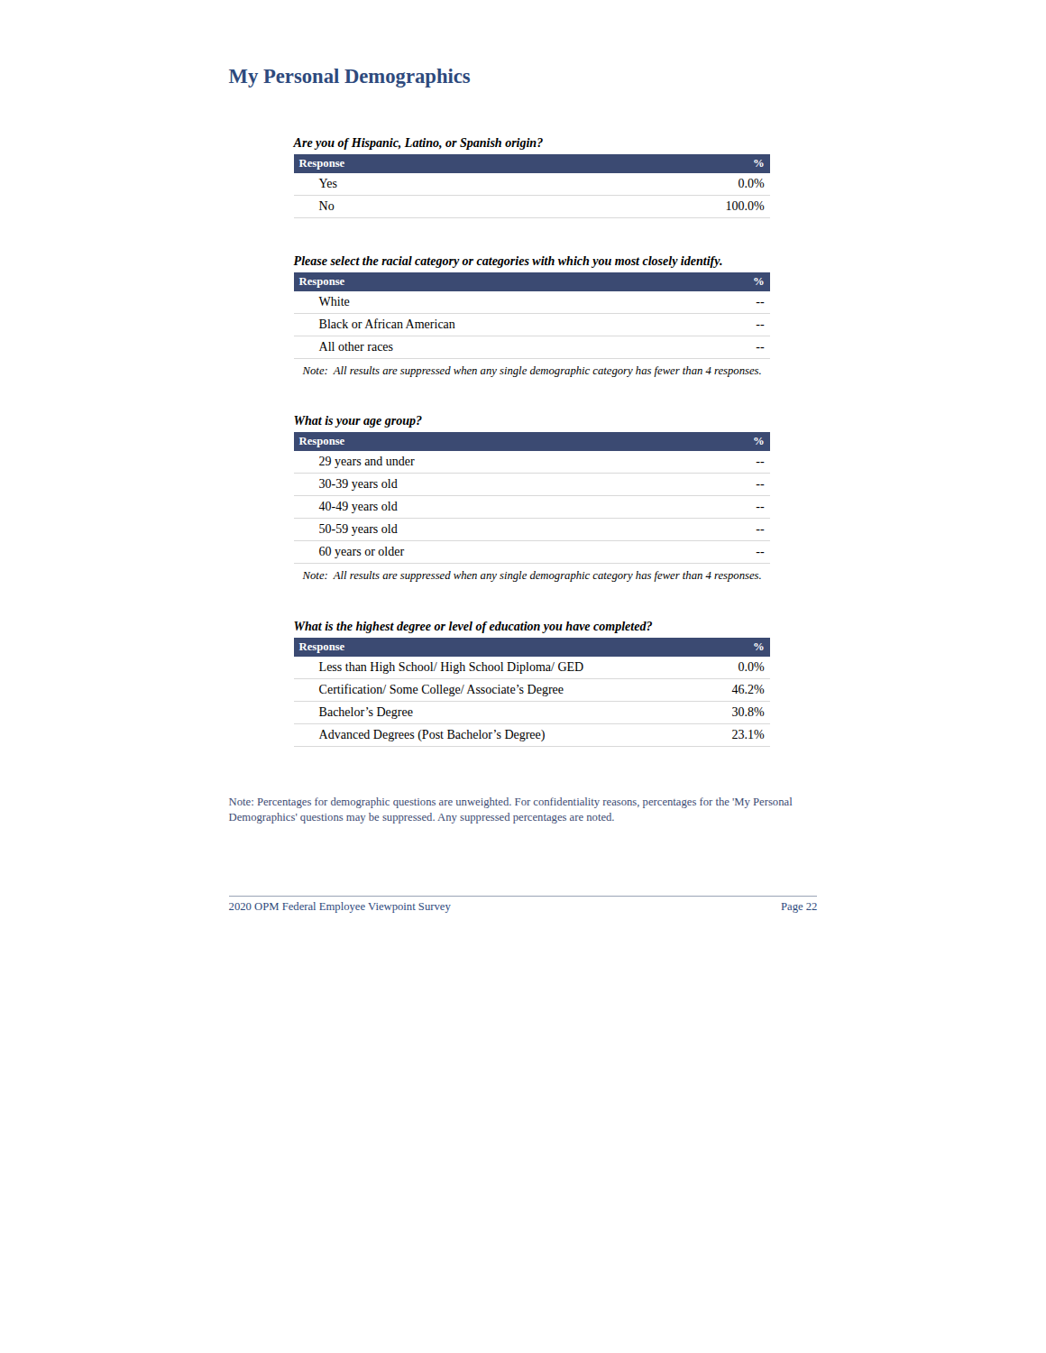My Personal Demographics
Are you of Hispanic, Latino, or Spanish origin?
| Response | % |
| --- | --- |
| Yes | 0.0% |
| No | 100.0% |
Please select the racial category or categories with which you most closely identify.
| Response | % |
| --- | --- |
| White | -- |
| Black or African American | -- |
| All other races | -- |
Note: All results are suppressed when any single demographic category has fewer than 4 responses.
What is your age group?
| Response | % |
| --- | --- |
| 29 years and under | -- |
| 30-39 years old | -- |
| 40-49 years old | -- |
| 50-59 years old | -- |
| 60 years or older | -- |
Note: All results are suppressed when any single demographic category has fewer than 4 responses.
What is the highest degree or level of education you have completed?
| Response | % |
| --- | --- |
| Less than High School/ High School Diploma/ GED | 0.0% |
| Certification/ Some College/ Associate’s Degree | 46.2% |
| Bachelor’s Degree | 30.8% |
| Advanced Degrees (Post Bachelor’s Degree) | 23.1% |
Note: Percentages for demographic questions are unweighted. For confidentiality reasons, percentages for the 'My Personal Demographics' questions may be suppressed. Any suppressed percentages are noted.
2020 OPM Federal Employee Viewpoint Survey Page 22